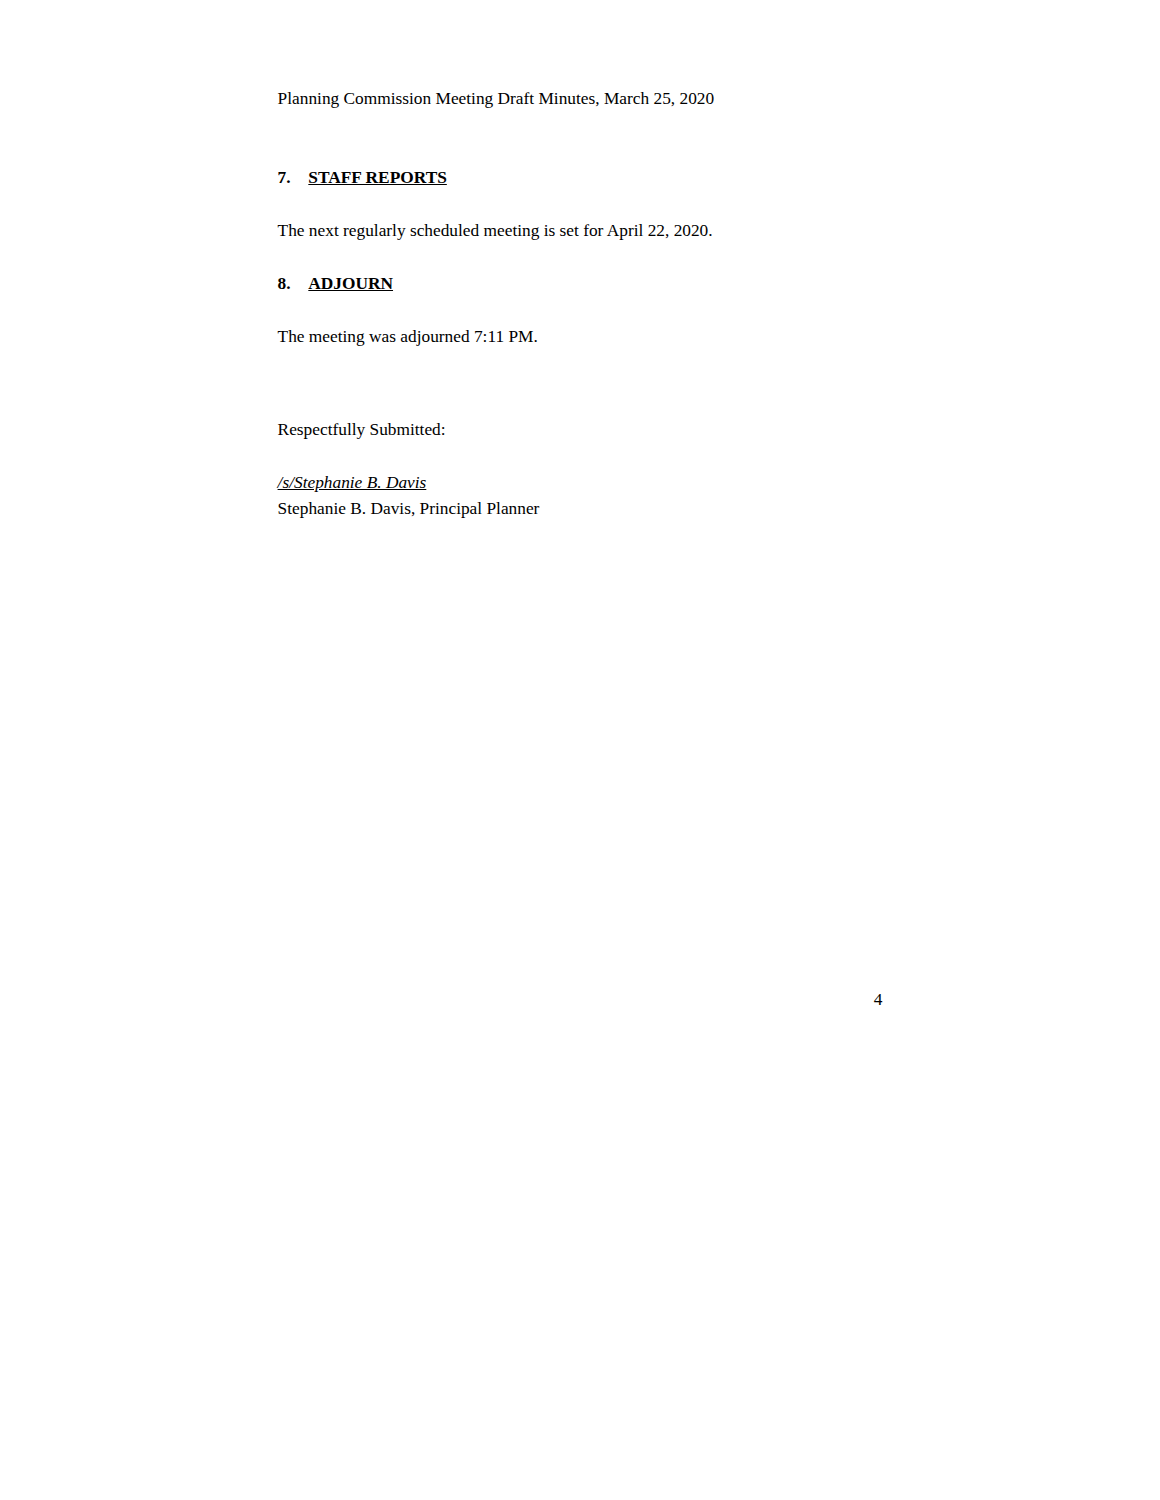Planning Commission Meeting Draft Minutes, March 25, 2020
7. STAFF REPORTS
The next regularly scheduled meeting is set for April 22, 2020.
8. ADJOURN
The meeting was adjourned 7:11 PM.
Respectfully Submitted:
/s/Stephanie B. Davis
Stephanie B. Davis, Principal Planner
4